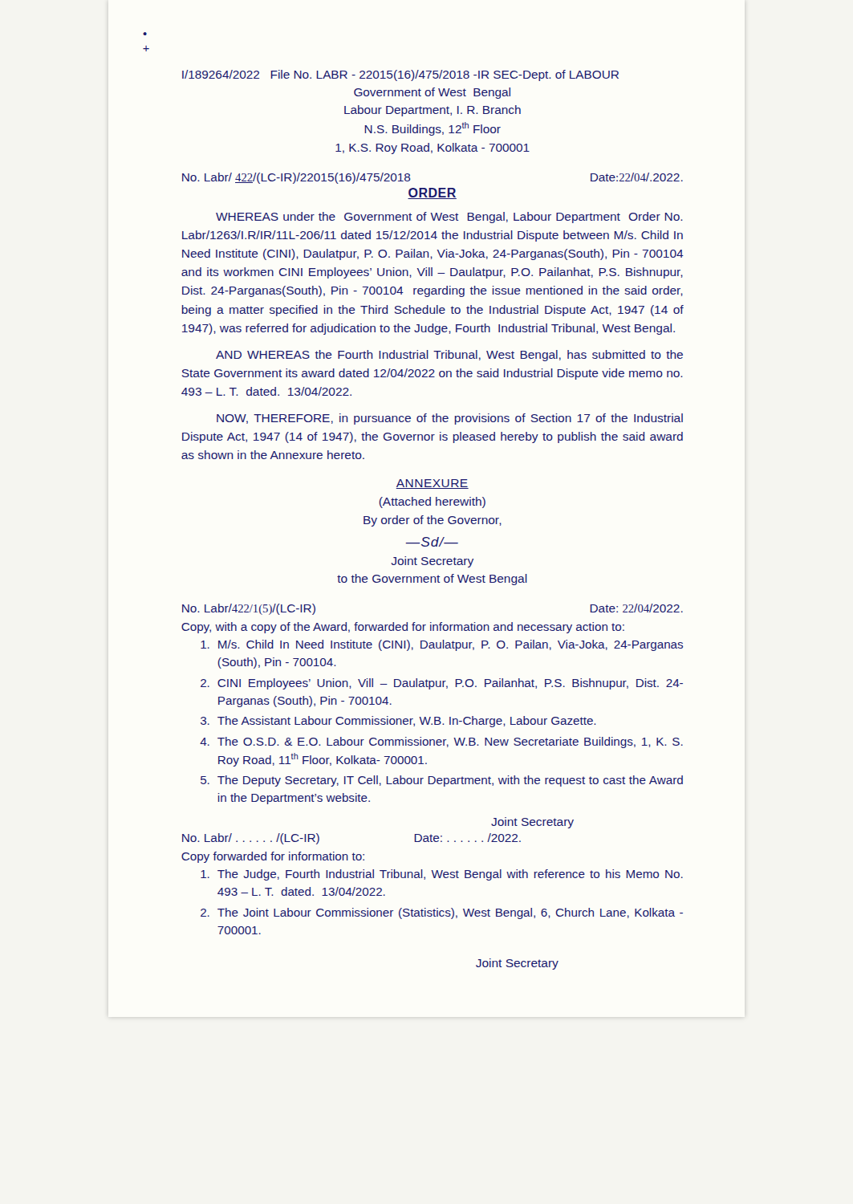•
+
I/189264/2022 File No. LABR - 22015(16)/475/2018 -IR SEC-Dept. of LABOUR
Government of West Bengal
Labour Department, I. R. Branch
N.S. Buildings, 12th Floor
1, K.S. Roy Road, Kolkata - 700001
No. Labr/ 422/(LC-IR)/22015(16)/475/2018
Date:22/04/.2022.
ORDER
WHEREAS under the Government of West Bengal, Labour Department Order No. Labr/1263/I.R/IR/11L-206/11 dated 15/12/2014 the Industrial Dispute between M/s. Child In Need Institute (CINI), Daulatpur, P. O. Pailan, Via-Joka, 24-Parganas(South), Pin - 700104 and its workmen CINI Employees’ Union, Vill – Daulatpur, P.O. Pailanhat, P.S. Bishnupur, Dist. 24-Parganas(South), Pin - 700104 regarding the issue mentioned in the said order, being a matter specified in the Third Schedule to the Industrial Dispute Act, 1947 (14 of 1947), was referred for adjudication to the Judge, Fourth Industrial Tribunal, West Bengal.
AND WHEREAS the Fourth Industrial Tribunal, West Bengal, has submitted to the State Government its award dated 12/04/2022 on the said Industrial Dispute vide memo no. 493 – L. T. dated. 13/04/2022.
NOW, THEREFORE, in pursuance of the provisions of Section 17 of the Industrial Dispute Act, 1947 (14 of 1947), the Governor is pleased hereby to publish the said award as shown in the Annexure hereto.
ANNEXURE
(Attached herewith)
By order of the Governor,
—Sd/—
Joint Secretary
to the Government of West Bengal
No. Labr/422/1(5)/(LC-IR)
Date: 22/04/2022.
Copy, with a copy of the Award, forwarded for information and necessary action to:
M/s. Child In Need Institute (CINI), Daulatpur, P. O. Pailan, Via-Joka, 24-Parganas (South), Pin - 700104.
CINI Employees’ Union, Vill – Daulatpur, P.O. Pailanhat, P.S. Bishnupur, Dist. 24-Parganas (South), Pin - 700104.
The Assistant Labour Commissioner, W.B. In-Charge, Labour Gazette.
The O.S.D. & E.O. Labour Commissioner, W.B. New Secretariate Buildings, 1, K. S. Roy Road, 11th Floor, Kolkata- 700001.
The Deputy Secretary, IT Cell, Labour Department, with the request to cast the Award in the Department’s website.
Joint Secretary
No. Labr/ . . . . . . /(LC-IR)
Date: . . . . . . /2022.
Copy forwarded for information to:
The Judge, Fourth Industrial Tribunal, West Bengal with reference to his Memo No. 493 – L. T. dated. 13/04/2022.
The Joint Labour Commissioner (Statistics), West Bengal, 6, Church Lane, Kolkata - 700001.
Joint Secretary